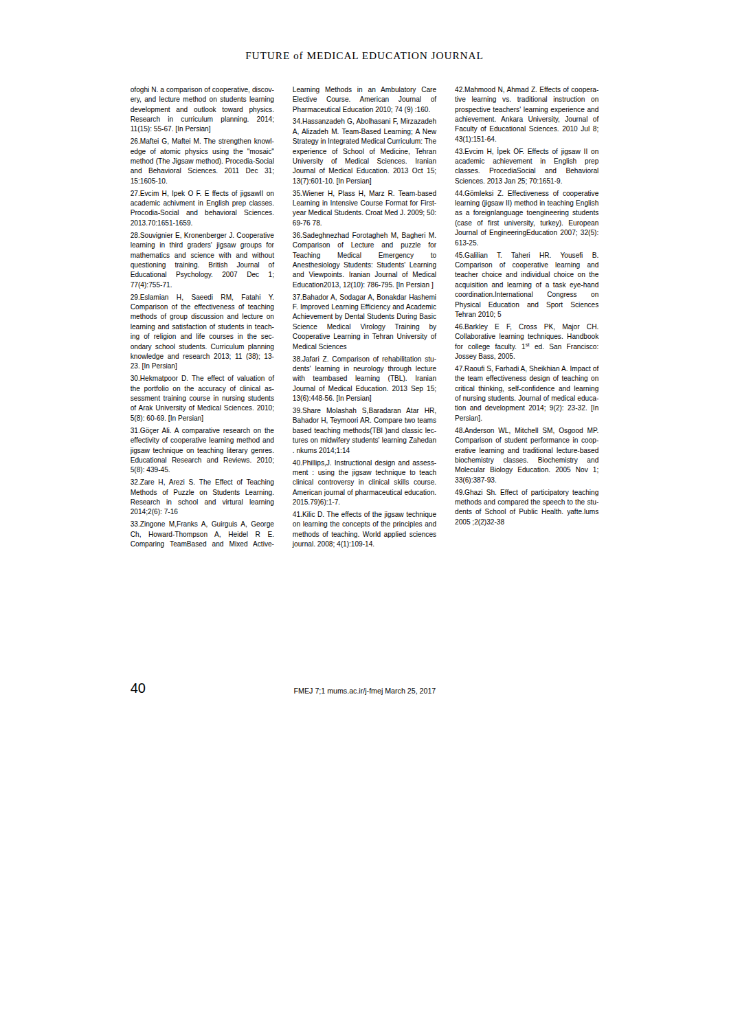FUTURE of MEDICAL EDUCATION JOURNAL
ofoghi N. a comparison of cooperative, discovery, and lecture method on students learning development and outlook toward physics. Research in curriculum planning. 2014; 11(15): 55-67. [In Persian]
26. Maftei G, Maftei M. The strengthen knowledge of atomic physics using the "mosaic" method (The Jigsaw method). Procedia-Social and Behavioral Sciences. 2011 Dec 31; 15:1605-10.
27. Evcim H, Ipek O F. E ffects of jigsawII on academic achivment in English prep classes. Procodia-Social and behavioral Sciences. 2013.70:1651-1659.
28. Souvignier E, Kronenberger J. Cooperative learning in third graders' jigsaw groups for mathematics and science with and without questioning training. British Journal of Educational Psychology. 2007 Dec 1; 77(4):755-71.
29. Eslamian H, Saeedi RM, Fatahi Y. Comparison of the effectiveness of teaching methods of group discussion and lecture on learning and satisfaction of students in teaching of religion and life courses in the secondary school students. Curriculum planning knowledge and research 2013; 11 (38); 13- 23. [In Persian]
30. Hekmatpoor D. The effect of valuation of the portfolio on the accuracy of clinical assessment training course in nursing students of Arak University of Medical Sciences. 2010; 5(8): 60-69. [In Persian]
31. Göçer Ali. A comparative research on the effectivity of cooperative learning method and jigsaw technique on teaching literary genres. Educational Research and Reviews. 2010; 5(8): 439-45.
32. Zare H, Arezi S. The Effect of Teaching Methods of Puzzle on Students Learning. Research in school and virtural learning 2014;2(6): 7-16
33. Zingone M,Franks A, Guirguis A, George Ch, Howard-Thompson A, Heidel R E. Comparing TeamBased and Mixed Active-Learning Methods in an Ambulatory Care Elective Course. American Journal of Pharmaceutical Education 2010; 74 (9) :160.
34. Hassanzadeh G, Abolhasani F, Mirzazadeh A, Alizadeh M. Team-Based Learning; A New Strategy in Integrated Medical Curriculum: The experience of School of Medicine, Tehran University of Medical Sciences. Iranian Journal of Medical Education. 2013 Oct 15; 13(7):601-10. [In Persian]
35. Wiener H, Plass H, Marz R. Team-based Learning in Intensive Course Format for First-year Medical Students. Croat Med J. 2009; 50: 69-76 78.
36. Sadeghnezhad Forotagheh M, Bagheri M. Comparison of Lecture and puzzle for Teaching Medical Emergency to Anesthesiology Students: Students' Learning and Viewpoints. Iranian Journal of Medical Education2013, 12(10): 786-795. [In Persian ]
37. Bahador A, Sodagar A, Bonakdar Hashemi F. Improved Learning Efficiency and Academic Achievement by Dental Students During Basic Science Medical Virology Training by Cooperative Learning in Tehran University of Medical Sciences
38. Jafari Z. Comparison of rehabilitation students' learning in neurology through lecture with teambased learning (TBL). Iranian Journal of Medical Education. 2013 Sep 15; 13(6):448-56. [In Persian]
39. Share Molashah S,Baradaran Atar HR, Bahador H, Teymoori AR. Compare two teams based teaching methods(TBl )and classic lectures on midwifery students' learning Zahedan . nkums 2014;1:14
40. Phillips,J. Instructional design and assessment : using the jigsaw technique to teach clinical controversy in clinical skills course. American journal of pharmaceutical education. 2015.79)6):1-7.
41. Kilic D. The effects of the jigsaw technique on learning the concepts of the principles and methods of teaching. World applied sciences journal. 2008; 4(1):109-14.
42. Mahmood N, Ahmad Z. Effects of cooperative learning vs. traditional instruction on prospective teachers' learning experience and achievement. Ankara University, Journal of Faculty of Educational Sciences. 2010 Jul 8; 43(1):151-64.
43. Evcim H, İpek ÖF. Effects of jigsaw II on academic achievement in English prep classes. ProcediaSocial and Behavioral Sciences. 2013 Jan 25; 70:1651-9.
44. Gömleksi Z. Effectiveness of cooperative learning (jigsaw II) method in teaching English as a foreignlanguage toengineering students (case of first university, turkey). European Journal of EngineeringEducation 2007; 32(5): 613-25.
45. Galilian T. Taheri HR. Yousefi B. Comparison of cooperative learning and teacher choice and individual choice on the acquisition and learning of a task eye-hand coordination.International Congress on Physical Education and Sport Sciences Tehran 2010; 5
46. Barkley E F, Cross PK, Major CH. Collaborative learning techniques. Handbook for college faculty. 1st ed. San Francisco: Jossey Bass, 2005.
47. Raoufi S, Farhadi A, Sheikhian A. Impact of the team effectiveness design of teaching on critical thinking, self-confidence and learning of nursing students. Journal of medical education and development 2014; 9(2): 23-32. [In Persian].
48. Anderson WL, Mitchell SM, Osgood MP. Comparison of student performance in cooperative learning and traditional lecture-based biochemistry classes. Biochemistry and Molecular Biology Education. 2005 Nov 1; 33(6):387-93.
49. Ghazi Sh. Effect of participatory teaching methods and compared the speech to the students of School of Public Health. yafte.lums 2005 ;2(2)32-38
40
FMEJ 7;1 mums.ac.ir/j-fmej March 25, 2017